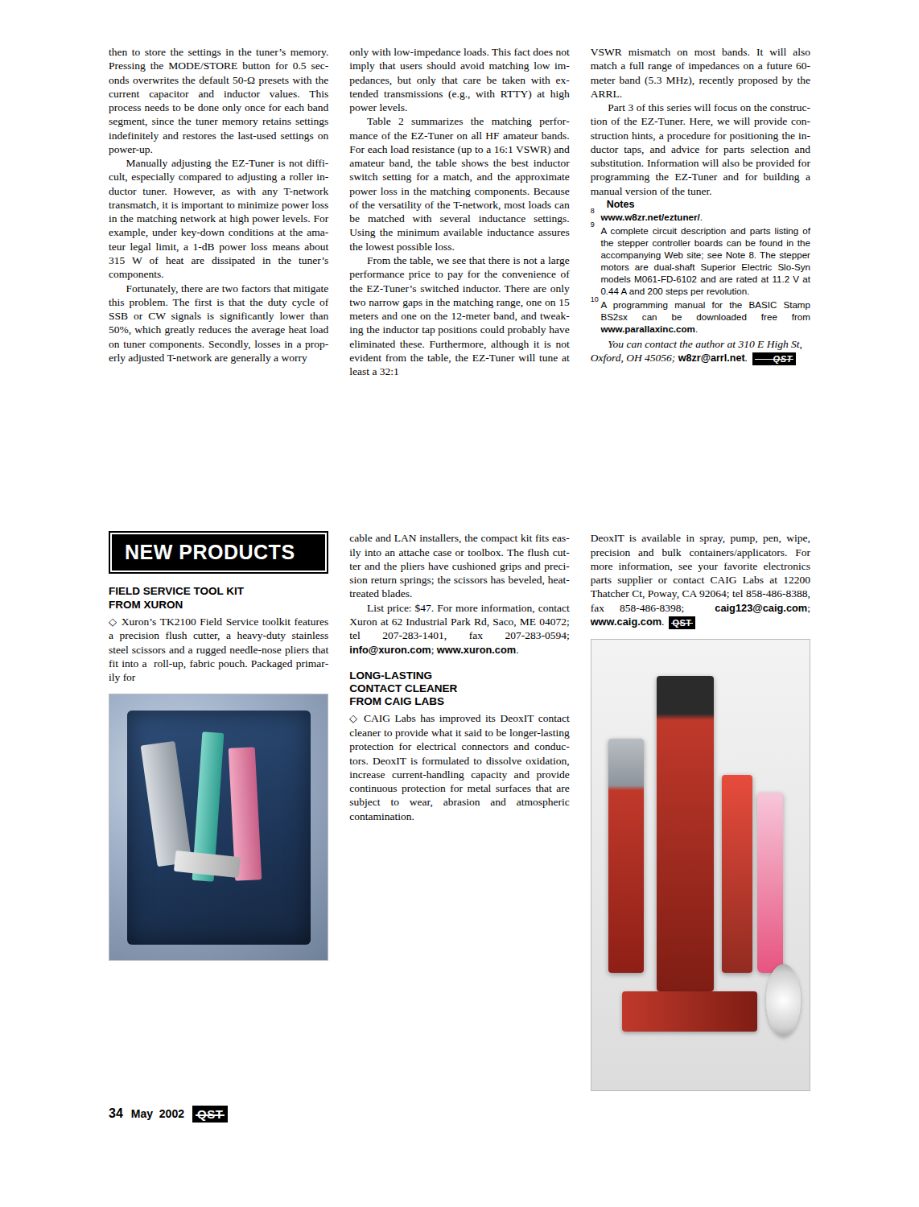then to store the settings in the tuner’s memory. Pressing the MODE/STORE button for 0.5 seconds overwrites the default 50-Ω presets with the current capacitor and inductor values. This process needs to be done only once for each band segment, since the tuner memory retains settings indefinitely and restores the last-used settings on power-up.
Manually adjusting the EZ-Tuner is not difficult, especially compared to adjusting a roller inductor tuner. However, as with any T-network transmatch, it is important to minimize power loss in the matching network at high power levels. For example, under key-down conditions at the amateur legal limit, a 1-dB power loss means about 315 W of heat are dissipated in the tuner’s components.
Fortunately, there are two factors that mitigate this problem. The first is that the duty cycle of SSB or CW signals is significantly lower than 50%, which greatly reduces the average heat load on tuner components. Secondly, losses in a properly adjusted T-network are generally a worry
only with low-impedance loads. This fact does not imply that users should avoid matching low impedances, but only that care be taken with extended transmissions (e.g., with RTTY) at high power levels.
Table 2 summarizes the matching performance of the EZ-Tuner on all HF amateur bands. For each load resistance (up to a 16:1 VSWR) and amateur band, the table shows the best inductor switch setting for a match, and the approximate power loss in the matching components. Because of the versatility of the T-network, most loads can be matched with several inductance settings. Using the minimum available inductance assures the lowest possible loss.
From the table, we see that there is not a large performance price to pay for the convenience of the EZ-Tuner’s switched inductor. There are only two narrow gaps in the matching range, one on 15 meters and one on the 12-meter band, and tweaking the inductor tap positions could probably have eliminated these. Furthermore, although it is not evident from the table, the EZ-Tuner will tune at least a 32:1
VSWR mismatch on most bands. It will also match a full range of impedances on a future 60-meter band (5.3 MHz), recently proposed by the ARRL.
Part 3 of this series will focus on the construction of the EZ-Tuner. Here, we will provide construction hints, a procedure for positioning the inductor taps, and advice for parts selection and substitution. Information will also be provided for programming the EZ-Tuner and for building a manual version of the tuner.
Notes
8www.w8zr.net/eztuner/.
9A complete circuit description and parts listing of the stepper controller boards can be found in the accompanying Web site; see Note 8. The stepper motors are dual-shaft Superior Electric Slo-Syn models M061-FD-6102 and are rated at 11.2 V at 0.44 A and 200 steps per revolution.
10A programming manual for the BASIC Stamp BS2sx can be downloaded free from www.parallaxinc.com.
You can contact the author at 310 E High St, Oxford, OH 45056; w8zr@arrl.net.QST
NEW PRODUCTS
Field Service Tool Kit
from Xuron
◇ Xuron’s TK2100 Field Service toolkit features a precision flush cutter, a heavy-duty stainless steel scissors and a rugged needle-nose pliers that fit into a roll-up, fabric pouch. Packaged primarily for
cable and LAN installers, the compact kit fits easily into an attache case or toolbox. The flush cutter and the pliers have cushioned grips and precision return springs; the scissors has beveled, heat-treated blades.
List price: $47. For more information, contact Xuron at 62 Industrial Park Rd, Saco, ME 04072; tel 207-283-1401, fax 207-283-0594; info@xuron.com; www.xuron.com.
Long-Lasting
Contact Cleaner
from CAIG Labs
◇ CAIG Labs has improved its DeoxIT contact cleaner to provide what it said to be longer-lasting protection for electrical connectors and conductors. DeoxIT is formulated to dissolve oxidation, increase current-handling capacity and provide continuous protection for metal surfaces that are subject to wear, abrasion and atmospheric contamination.
DeoxIT is available in spray, pump, pen, wipe, precision and bulk containers/applicators. For more information, see your favorite electronics parts supplier or contact CAIG Labs at 12200 Thatcher Ct, Poway, CA 92064; tel 858-486-8388, fax 858-486-8398; caig123@caig.com; www.caig.com.QST
34 May 2002 QST